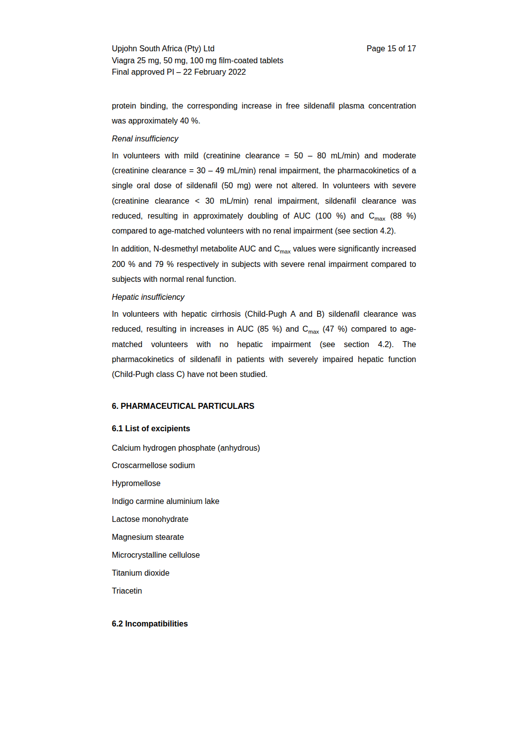Page 15 of 17
Upjohn South Africa (Pty) Ltd
Viagra 25 mg, 50 mg, 100 mg film-coated tablets
Final approved PI – 22 February 2022
protein binding, the corresponding increase in free sildenafil plasma concentration was approximately 40 %.
Renal insufficiency
In volunteers with mild (creatinine clearance = 50 – 80 mL/min) and moderate (creatinine clearance = 30 – 49 mL/min) renal impairment, the pharmacokinetics of a single oral dose of sildenafil (50 mg) were not altered. In volunteers with severe (creatinine clearance < 30 mL/min) renal impairment, sildenafil clearance was reduced, resulting in approximately doubling of AUC (100 %) and Cmax (88 %) compared to age-matched volunteers with no renal impairment (see section 4.2).
In addition, N-desmethyl metabolite AUC and Cmax values were significantly increased 200 % and 79 % respectively in subjects with severe renal impairment compared to subjects with normal renal function.
Hepatic insufficiency
In volunteers with hepatic cirrhosis (Child-Pugh A and B) sildenafil clearance was reduced, resulting in increases in AUC (85 %) and Cmax (47 %) compared to age-matched volunteers with no hepatic impairment (see section 4.2). The pharmacokinetics of sildenafil in patients with severely impaired hepatic function (Child-Pugh class C) have not been studied.
6. PHARMACEUTICAL PARTICULARS
6.1 List of excipients
Calcium hydrogen phosphate (anhydrous)
Croscarmellose sodium
Hypromellose
Indigo carmine aluminium lake
Lactose monohydrate
Magnesium stearate
Microcrystalline cellulose
Titanium dioxide
Triacetin
6.2 Incompatibilities